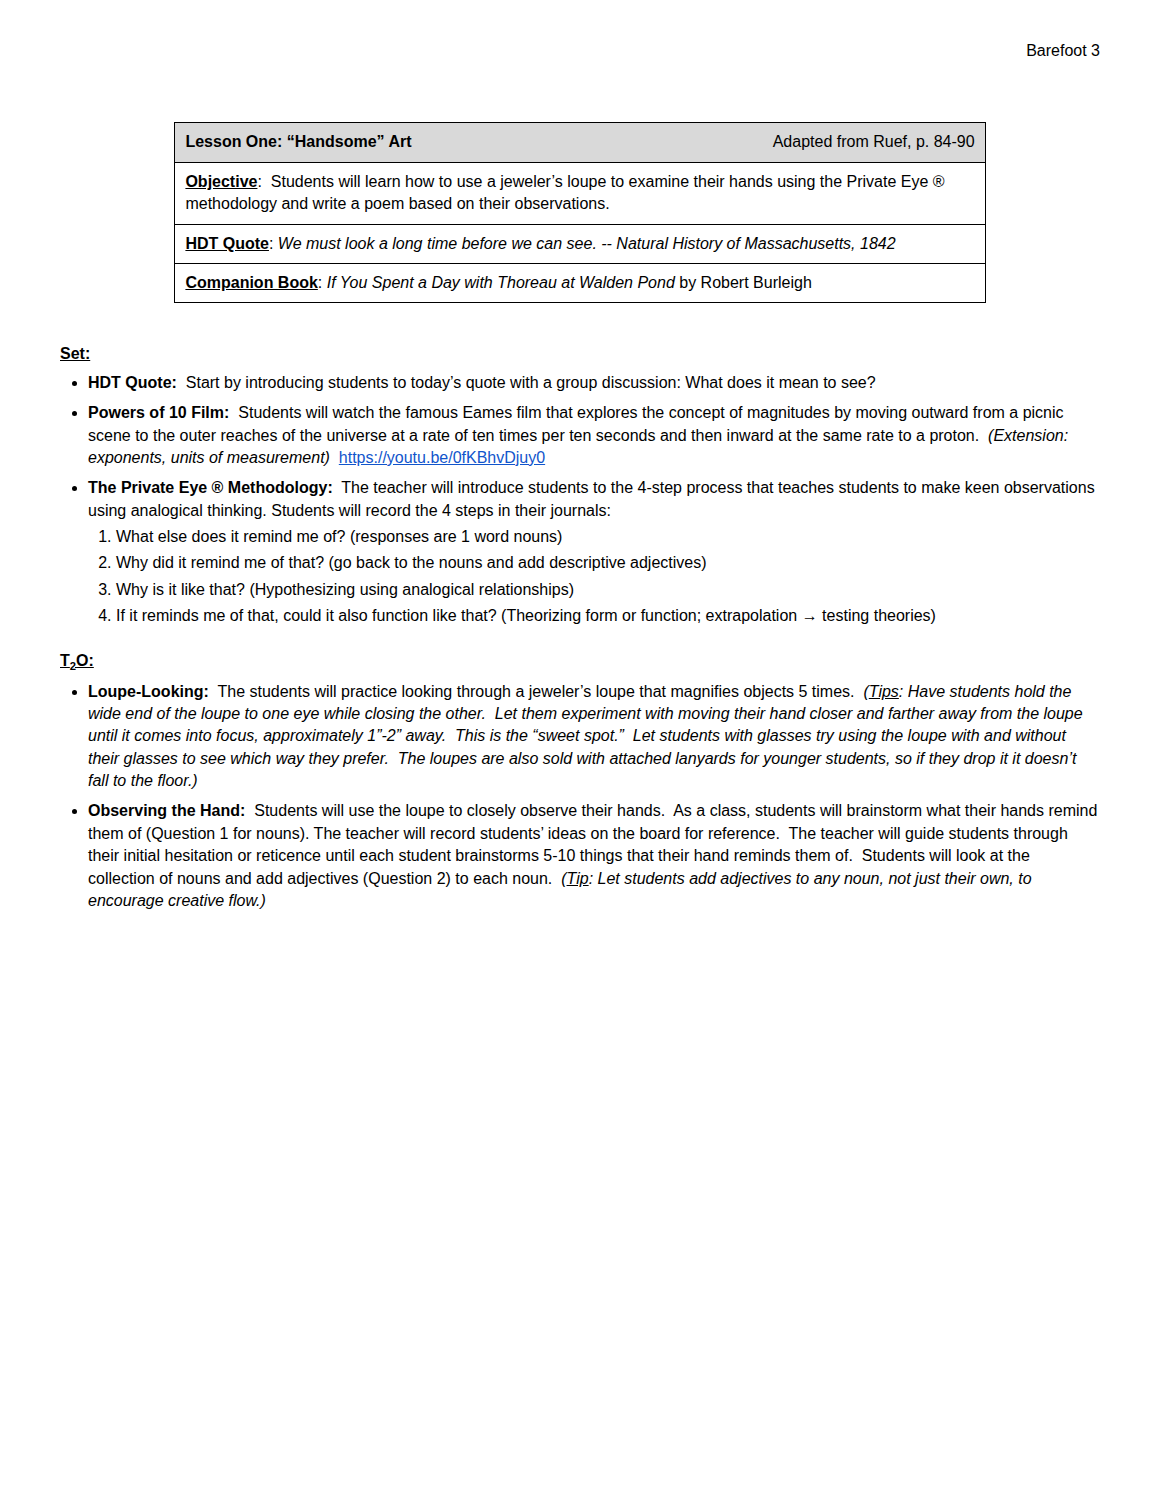Barefoot 3
| Lesson One: “Handsome” Art Adapted from Ruef, p. 84-90 |
| Objective : Students will learn how to use a jeweler’s loupe to examine their hands using the Private Eye ® methodology and write a poem based on their observations. |
| HDT Quote : We must look a long time before we can see. -- Natural History of Massachusetts, 1842 |
| Companion Book : If You Spent a Day with Thoreau at Walden Pond by Robert Burleigh |
Set:
HDT Quote: Start by introducing students to today’s quote with a group discussion: What does it mean to see?
Powers of 10 Film: Students will watch the famous Eames film that explores the concept of magnitudes by moving outward from a picnic scene to the outer reaches of the universe at a rate of ten times per ten seconds and then inward at the same rate to a proton. (Extension: exponents, units of measurement) https://youtu.be/0fKBhvDjuy0
The Private Eye ® Methodology: The teacher will introduce students to the 4-step process that teaches students to make keen observations using analogical thinking. Students will record the 4 steps in their journals:
What else does it remind me of? (responses are 1 word nouns)
Why did it remind me of that? (go back to the nouns and add descriptive adjectives)
Why is it like that? (Hypothesizing using analogical relationships)
If it reminds me of that, could it also function like that? (Theorizing form or function; extrapolation → testing theories)
T2O:
Loupe-Looking: The students will practice looking through a jeweler’s loupe that magnifies objects 5 times. (Tips: Have students hold the wide end of the loupe to one eye while closing the other. Let them experiment with moving their hand closer and farther away from the loupe until it comes into focus, approximately 1”-2” away. This is the “sweet spot.” Let students with glasses try using the loupe with and without their glasses to see which way they prefer. The loupes are also sold with attached lanyards for younger students, so if they drop it it doesn’t fall to the floor.)
Observing the Hand: Students will use the loupe to closely observe their hands. As a class, students will brainstorm what their hands remind them of (Question 1 for nouns). The teacher will record students’ ideas on the board for reference. The teacher will guide students through their initial hesitation or reticence until each student brainstorms 5-10 things that their hand reminds them of. Students will look at the collection of nouns and add adjectives (Question 2) to each noun. (Tip: Let students add adjectives to any noun, not just their own, to encourage creative flow.)